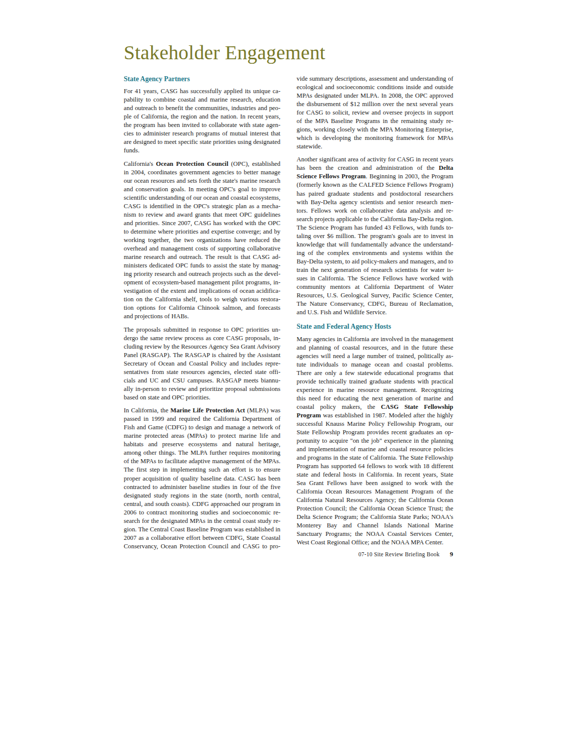Stakeholder Engagement
State Agency Partners
For 41 years, CASG has successfully applied its unique capability to combine coastal and marine research, education and outreach to benefit the communities, industries and people of California, the region and the nation. In recent years, the program has been invited to collaborate with state agencies to administer research programs of mutual interest that are designed to meet specific state priorities using designated funds.
California's Ocean Protection Council (OPC), established in 2004, coordinates government agencies to better manage our ocean resources and sets forth the state's marine research and conservation goals. In meeting OPC's goal to improve scientific understanding of our ocean and coastal ecosystems, CASG is identified in the OPC's strategic plan as a mechanism to review and award grants that meet OPC guidelines and priorities. Since 2007, CASG has worked with the OPC to determine where priorities and expertise converge; and by working together, the two organizations have reduced the overhead and management costs of supporting collaborative marine research and outreach. The result is that CASG administers dedicated OPC funds to assist the state by managing priority research and outreach projects such as the development of ecosystem-based management pilot programs, investigation of the extent and implications of ocean acidification on the California shelf, tools to weigh various restoration options for California Chinook salmon, and forecasts and projections of HABs.
The proposals submitted in response to OPC priorities undergo the same review process as core CASG proposals, including review by the Resources Agency Sea Grant Advisory Panel (RASGAP). The RASGAP is chaired by the Assistant Secretary of Ocean and Coastal Policy and includes representatives from state resources agencies, elected state officials and UC and CSU campuses. RASGAP meets biannually in-person to review and prioritize proposal submissions based on state and OPC priorities.
In California, the Marine Life Protection Act (MLPA) was passed in 1999 and required the California Department of Fish and Game (CDFG) to design and manage a network of marine protected areas (MPAs) to protect marine life and habitats and preserve ecosystems and natural heritage, among other things. The MLPA further requires monitoring of the MPAs to facilitate adaptive management of the MPAs. The first step in implementing such an effort is to ensure proper acquisition of quality baseline data. CASG has been contracted to administer baseline studies in four of the five designated study regions in the state (north, north central, central, and south coasts). CDFG approached our program in 2006 to contract monitoring studies and socioeconomic research for the designated MPAs in the central coast study region. The Central Coast Baseline Program was established in 2007 as a collaborative effort between CDFG, State Coastal Conservancy, Ocean Protection Council and CASG to provide summary descriptions, assessment and understanding of ecological and socioeconomic conditions inside and outside MPAs designated under MLPA. In 2008, the OPC approved the disbursement of $12 million over the next several years for CASG to solicit, review and oversee projects in support of the MPA Baseline Programs in the remaining study regions, working closely with the MPA Monitoring Enterprise, which is developing the monitoring framework for MPAs statewide.
Another significant area of activity for CASG in recent years has been the creation and administration of the Delta Science Fellows Program. Beginning in 2003, the Program (formerly known as the CALFED Science Fellows Program) has paired graduate students and postdoctoral researchers with Bay-Delta agency scientists and senior research mentors. Fellows work on collaborative data analysis and research projects applicable to the California Bay-Delta region. The Science Program has funded 43 Fellows, with funds totaling over $6 million. The program's goals are to invest in knowledge that will fundamentally advance the understanding of the complex environments and systems within the Bay-Delta system, to aid policy-makers and managers, and to train the next generation of research scientists for water issues in California. The Science Fellows have worked with community mentors at California Department of Water Resources, U.S. Geological Survey, Pacific Science Center, The Nature Conservancy, CDFG, Bureau of Reclamation, and U.S. Fish and Wildlife Service.
State and Federal Agency Hosts
Many agencies in California are involved in the management and planning of coastal resources, and in the future these agencies will need a large number of trained, politically astute individuals to manage ocean and coastal problems. There are only a few statewide educational programs that provide technically trained graduate students with practical experience in marine resource management. Recognizing this need for educating the next generation of marine and coastal policy makers, the CASG State Fellowship Program was established in 1987. Modeled after the highly successful Knauss Marine Policy Fellowship Program, our State Fellowship Program provides recent graduates an opportunity to acquire "on the job" experience in the planning and implementation of marine and coastal resource policies and programs in the state of California. The State Fellowship Program has supported 64 fellows to work with 18 different state and federal hosts in California. In recent years, State Sea Grant Fellows have been assigned to work with the California Ocean Resources Management Program of the California Natural Resources Agency; the California Ocean Protection Council; the California Ocean Science Trust; the Delta Science Program; the California State Parks; NOAA's Monterey Bay and Channel Islands National Marine Sanctuary Programs; the NOAA Coastal Services Center, West Coast Regional Office; and the NOAA MPA Center.
07-10 Site Review Briefing Book 9